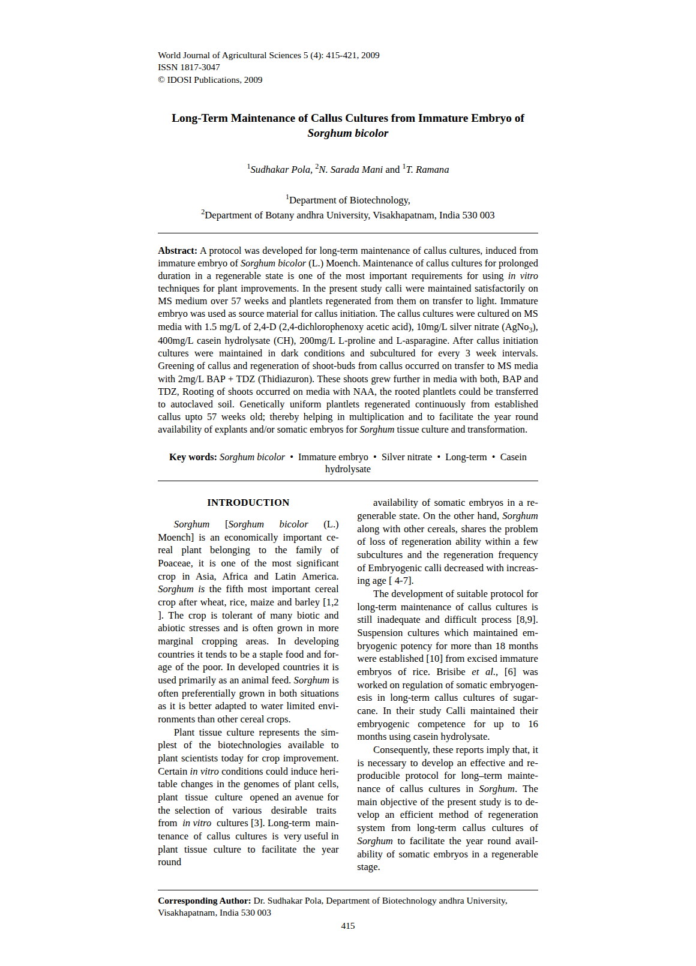World Journal of Agricultural Sciences 5 (4): 415-421, 2009
ISSN 1817-3047
© IDOSI Publications, 2009
Long-Term Maintenance of Callus Cultures from Immature Embryo of Sorghum bicolor
1Sudhakar Pola, 2N. Sarada Mani and 1T. Ramana
1Department of Biotechnology,
2Department of Botany andhra University, Visakhapatnam, India 530 003
Abstract: A protocol was developed for long-term maintenance of callus cultures, induced from immature embryo of Sorghum bicolor (L.) Moench. Maintenance of callus cultures for prolonged duration in a regenerable state is one of the most important requirements for using in vitro techniques for plant improvements. In the present study calli were maintained satisfactorily on MS medium over 57 weeks and plantlets regenerated from them on transfer to light. Immature embryo was used as source material for callus initiation. The callus cultures were cultured on MS media with 1.5 mg/L of 2,4-D (2,4-dichlorophenoxy acetic acid), 10mg/L silver nitrate (AgNo3), 400mg/L casein hydrolysate (CH), 200mg/L L-proline and L-asparagine. After callus initiation cultures were maintained in dark conditions and subcultured for every 3 week intervals. Greening of callus and regeneration of shoot-buds from callus occurred on transfer to MS media with 2mg/L BAP + TDZ (Thidiazuron). These shoots grew further in media with both, BAP and TDZ, Rooting of shoots occurred on media with NAA, the rooted plantlets could be transferred to autoclaved soil. Genetically uniform plantlets regenerated continuously from established callus upto 57 weeks old; thereby helping in multiplication and to facilitate the year round availability of explants and/or somatic embryos for Sorghum tissue culture and transformation.
Key words: Sorghum bicolor • Immature embryo • Silver nitrate • Long-term • Casein hydrolysate
INTRODUCTION
Sorghum [Sorghum bicolor (L.) Moench] is an economically important cereal plant belonging to the family of Poaceae, it is one of the most significant crop in Asia, Africa and Latin America. Sorghum is the fifth most important cereal crop after wheat, rice, maize and barley [1,2 ]. The crop is tolerant of many biotic and abiotic stresses and is often grown in more marginal cropping areas. In developing countries it tends to be a staple food and forage of the poor. In developed countries it is used primarily as an animal feed. Sorghum is often preferentially grown in both situations as it is better adapted to water limited environments than other cereal crops.
Plant tissue culture represents the simplest of the biotechnologies available to plant scientists today for crop improvement. Certain in vitro conditions could induce heritable changes in the genomes of plant cells, plant tissue culture opened an avenue for the selection of various desirable traits from in vitro cultures [3]. Long-term maintenance of callus cultures is very useful in plant tissue culture to facilitate the year round
availability of somatic embryos in a regenerable state. On the other hand, Sorghum along with other cereals, shares the problem of loss of regeneration ability within a few subcultures and the regeneration frequency of Embryogenic calli decreased with increasing age [ 4-7].
The development of suitable protocol for long-term maintenance of callus cultures is still inadequate and difficult process [8,9]. Suspension cultures which maintained embryogenic potency for more than 18 months were established [10] from excised immature embryos of rice. Brisibe et al., [6] was worked on regulation of somatic embryogenesis in long-term callus cultures of sugarcane. In their study Calli maintained their embryogenic competence for up to 16 months using casein hydrolysate.
Consequently, these reports imply that, it is necessary to develop an effective and reproducible protocol for long–term maintenance of callus cultures in Sorghum. The main objective of the present study is to develop an efficient method of regeneration system from long-term callus cultures of Sorghum to facilitate the year round availability of somatic embryos in a regenerable stage.
Corresponding Author: Dr. Sudhakar Pola, Department of Biotechnology andhra University, Visakhapatnam, India 530 003
415